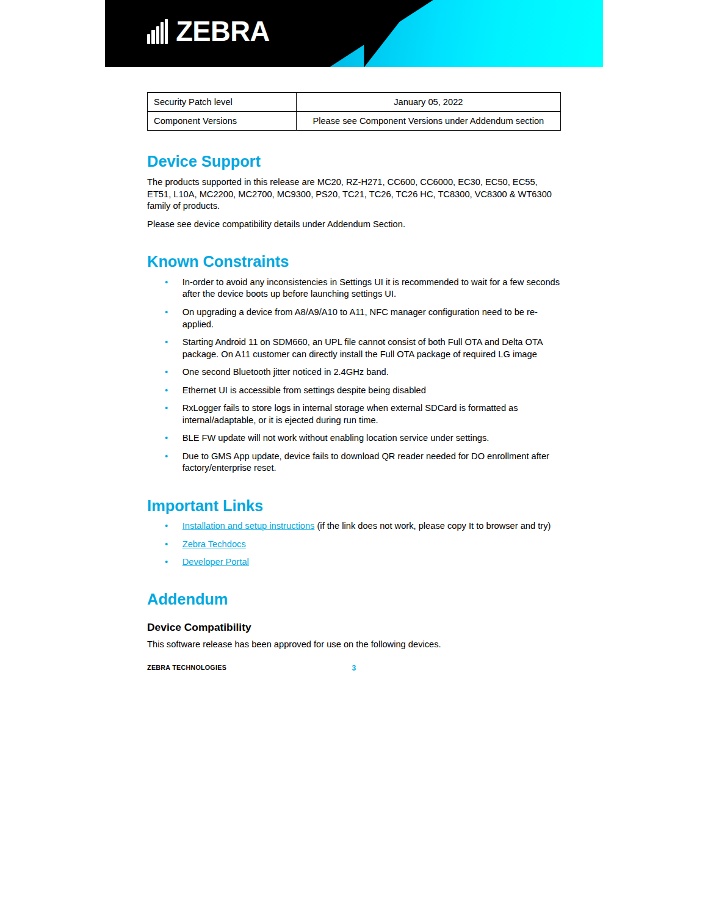ZEBRA
| Security Patch level | January 05, 2022 |
| Component Versions | Please see Component Versions under Addendum section |
Device Support
The products supported in this release are MC20, RZ-H271, CC600, CC6000, EC30, EC50, EC55, ET51, L10A, MC2200, MC2700, MC9300, PS20, TC21, TC26, TC26 HC, TC8300, VC8300 & WT6300 family of products.
Please see device compatibility details under Addendum Section.
Known Constraints
In-order to avoid any inconsistencies in Settings UI it is recommended to wait for a few seconds after the device boots up before launching settings UI.
On upgrading a device from A8/A9/A10 to A11, NFC manager configuration need to be re-applied.
Starting Android 11 on SDM660, an UPL file cannot consist of both Full OTA and Delta OTA package. On A11 customer can directly install the Full OTA package of required LG image
One second Bluetooth jitter noticed in 2.4GHz band.
Ethernet UI is accessible from settings despite being disabled
RxLogger fails to store logs in internal storage when external SDCard is formatted as internal/adaptable, or it is ejected during run time.
BLE FW update will not work without enabling location service under settings.
Due to GMS App update, device fails to download QR reader needed for DO enrollment after factory/enterprise reset.
Important Links
Installation and setup instructions (if the link does not work, please copy It to browser and try)
Zebra Techdocs
Developer Portal
Addendum
Device Compatibility
This software release has been approved for use on the following devices.
ZEBRA TECHNOLOGIES 3